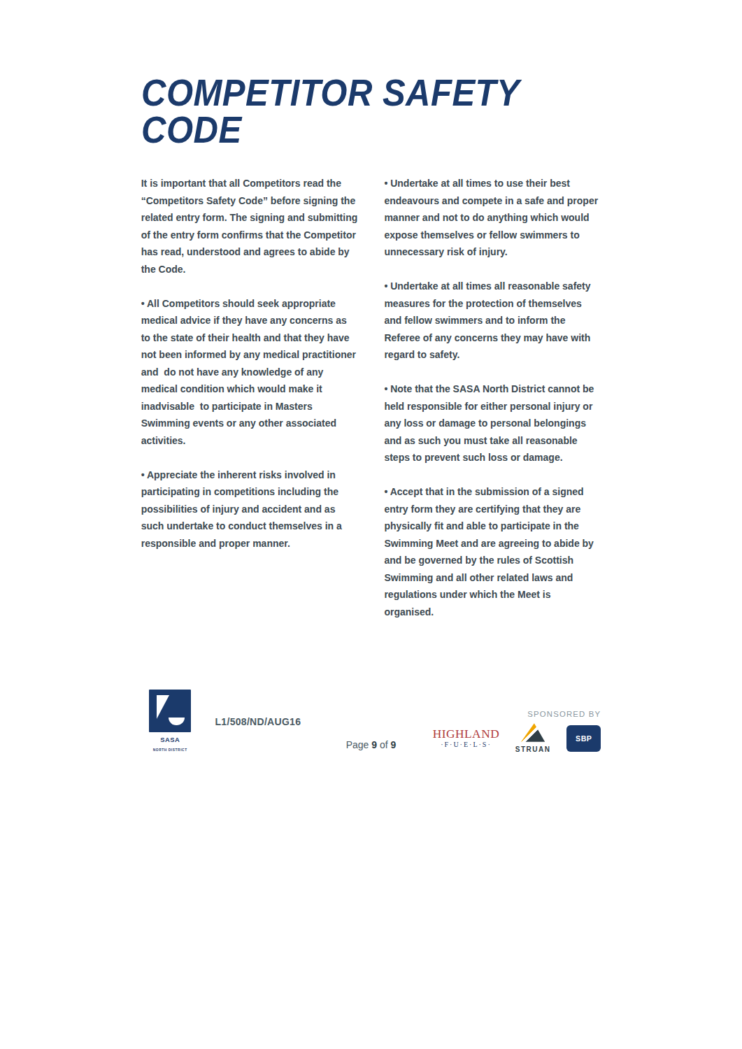Competitor Safety Code
It is important that all Competitors read the “Competitors Safety Code” before signing the related entry form. The signing and submitting of the entry form confirms that the Competitor has read, understood and agrees to abide by the Code.
• All Competitors should seek appropriate medical advice if they have any concerns as to the state of their health and that they have not been informed by any medical practitioner and do not have any knowledge of any medical condition which would make it inadvisable to participate in Masters Swimming events or any other associated activities.
• Appreciate the inherent risks involved in participating in competitions including the possibilities of injury and accident and as such undertake to conduct themselves in a responsible and proper manner.
• Undertake at all times to use their best endeavours and compete in a safe and proper manner and not to do anything which would expose themselves or fellow swimmers to unnecessary risk of injury.
• Undertake at all times all reasonable safety measures for the protection of themselves and fellow swimmers and to inform the Referee of any concerns they may have with regard to safety.
• Note that the SASA North District cannot be held responsible for either personal injury or any loss or damage to personal belongings and as such you must take all reasonable steps to prevent such loss or damage.
• Accept that in the submission of a signed entry form they are certifying that they are physically fit and able to participate in the Swimming Meet and are agreeing to abide by and be governed by the rules of Scottish Swimming and all other related laws and regulations under which the Meet is organised.
Page 9 of 9
SASA
NORTH DISTRICT
L1/508/ND/AUG16
Sponsored by
HIGHLAND
·F·U·E·L·S·
STRUAN
SBP